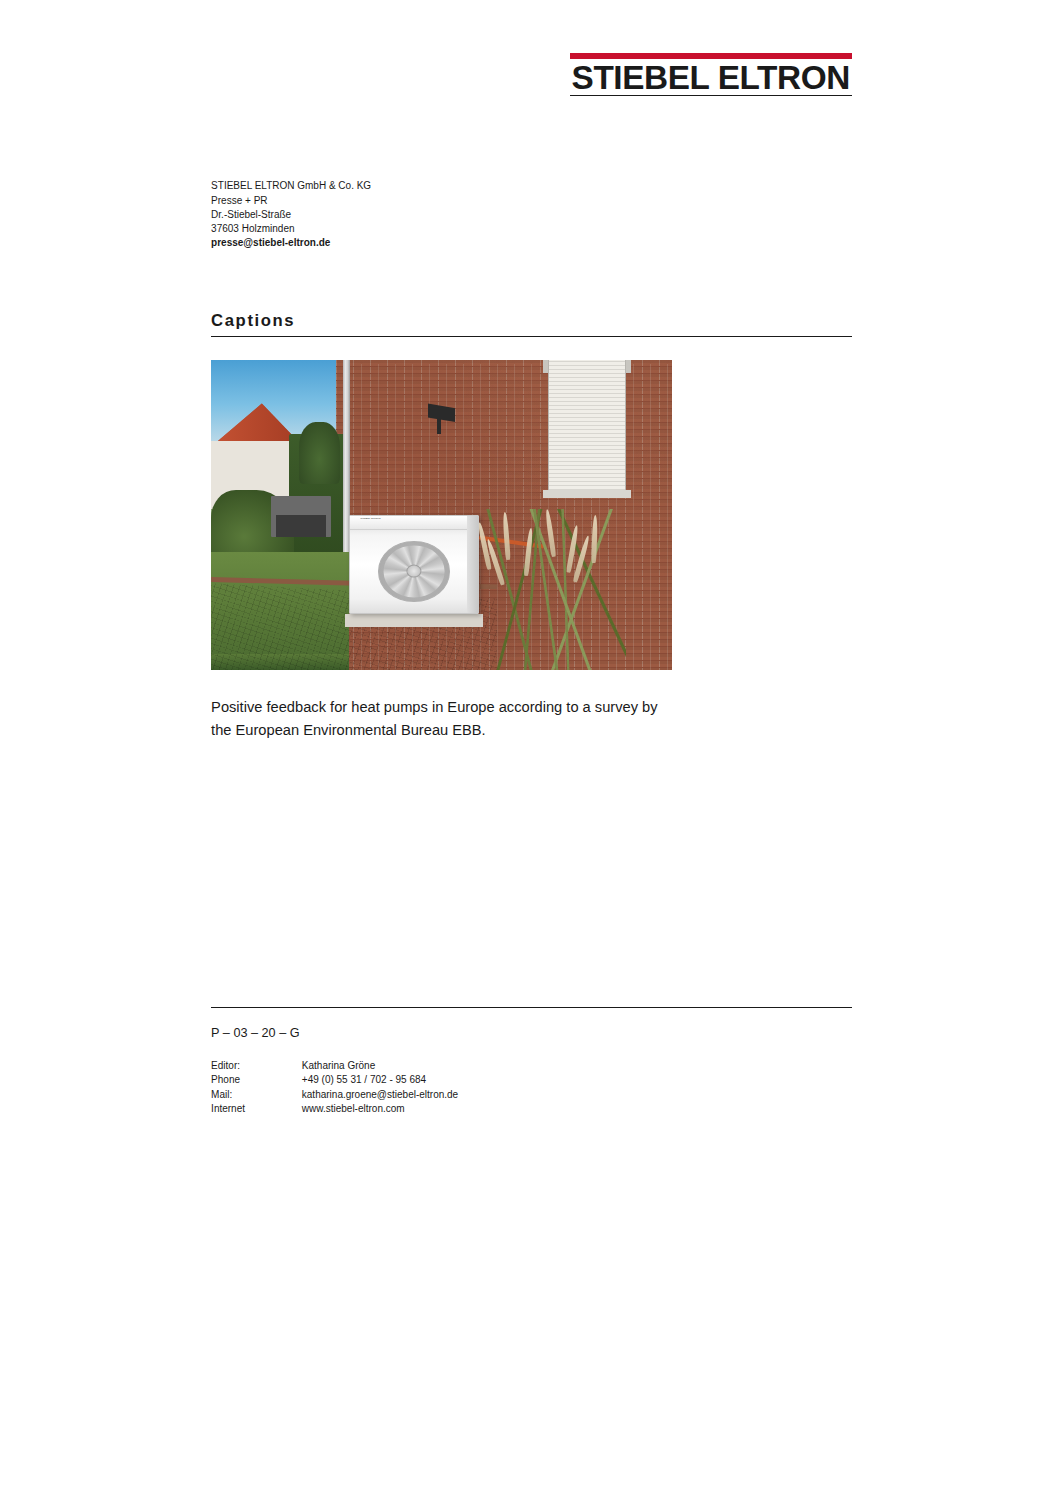STIEBEL ELTRON
STIEBEL ELTRON GmbH & Co. KG
Presse + PR
Dr.-Stiebel-Straße
37603 Holzminden
presse@stiebel-eltron.de
Captions
STIEBEL ELTRON
Positive feedback for heat pumps in Europe according to a survey by the European Environmental Bureau EBB.
P – 03 – 20 – G
| Editor: | Katharina Gröne |
| Phone | +49 (0) 55 31 / 702 - 95 684 |
| Mail: | katharina.groene@stiebel-eltron.de |
| Internet | www.stiebel-eltron.com |